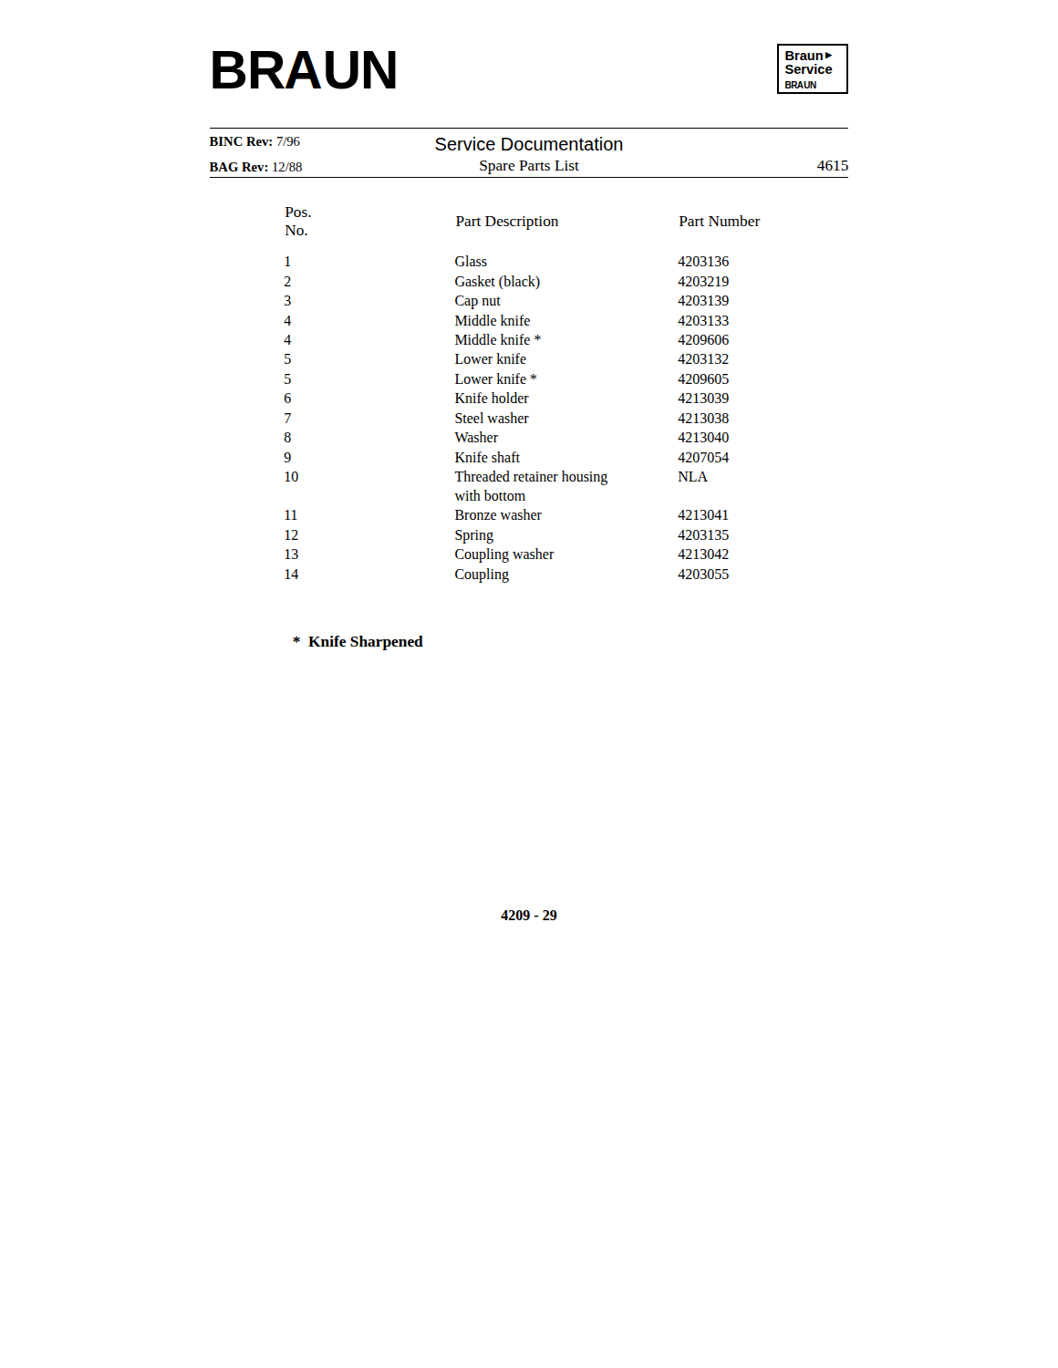BRAUN
Braun
Service
BRAUN
BINC Rev: 7/96
Service Documentation
Spare Parts List
BAG Rev: 12/88
4615
| Pos. No. | Part Description | Part Number |
| --- | --- | --- |
| 1 | Glass | 4203136 |
| 2 | Gasket (black) | 4203219 |
| 3 | Cap nut | 4203139 |
| 4 | Middle knife | 4203133 |
| 4 | Middle knife * | 4209606 |
| 5 | Lower knife | 4203132 |
| 5 | Lower knife * | 4209605 |
| 6 | Knife holder | 4213039 |
| 7 | Steel washer | 4213038 |
| 8 | Washer | 4213040 |
| 9 | Knife shaft | 4207054 |
| 10 | Threaded retainer housing with bottom | NLA |
| 11 | Bronze washer | 4213041 |
| 12 | Spring | 4203135 |
| 13 | Coupling washer | 4213042 |
| 14 | Coupling | 4203055 |
* Knife Sharpened
4209 - 29